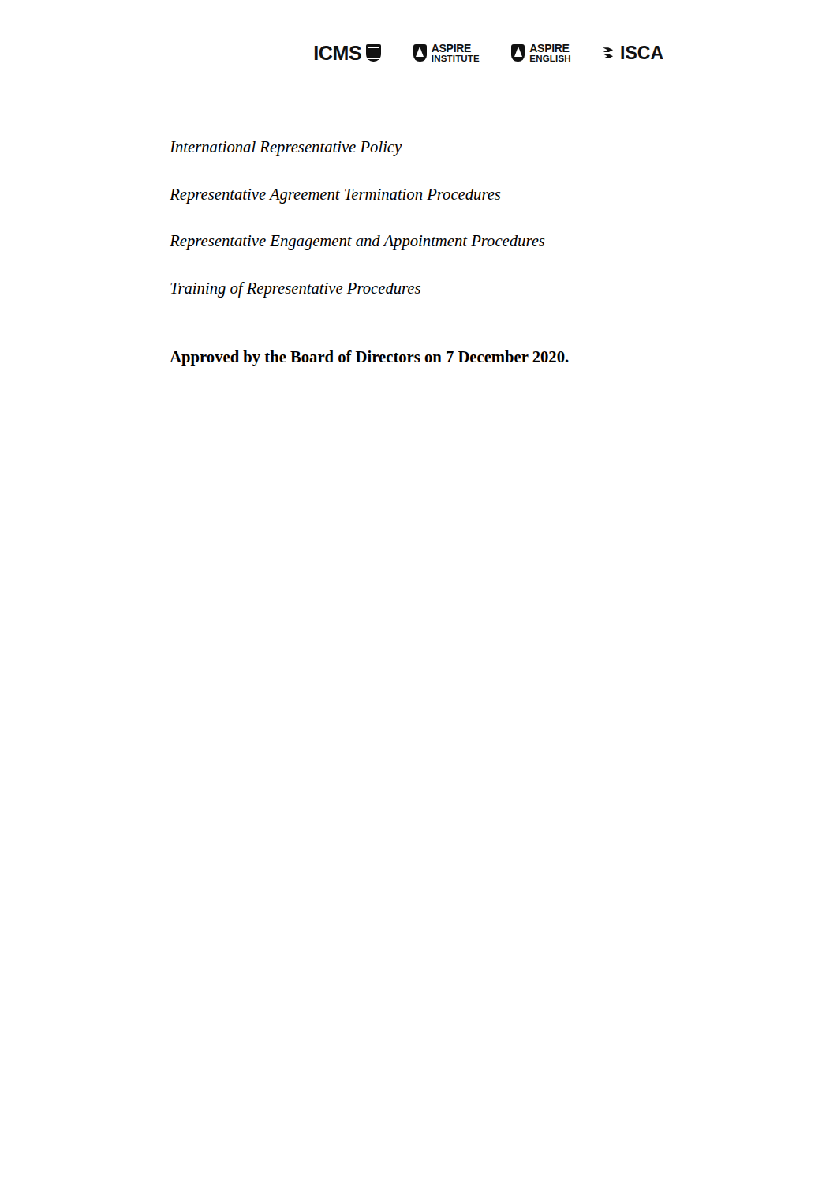ICMS
ASPIRE INSTITUTE
ASPIRE ENGLISH
ISCA
International Representative Policy
Representative Agreement Termination Procedures
Representative Engagement and Appointment Procedures
Training of Representative Procedures
Approved by the Board of Directors on 7 December 2020.